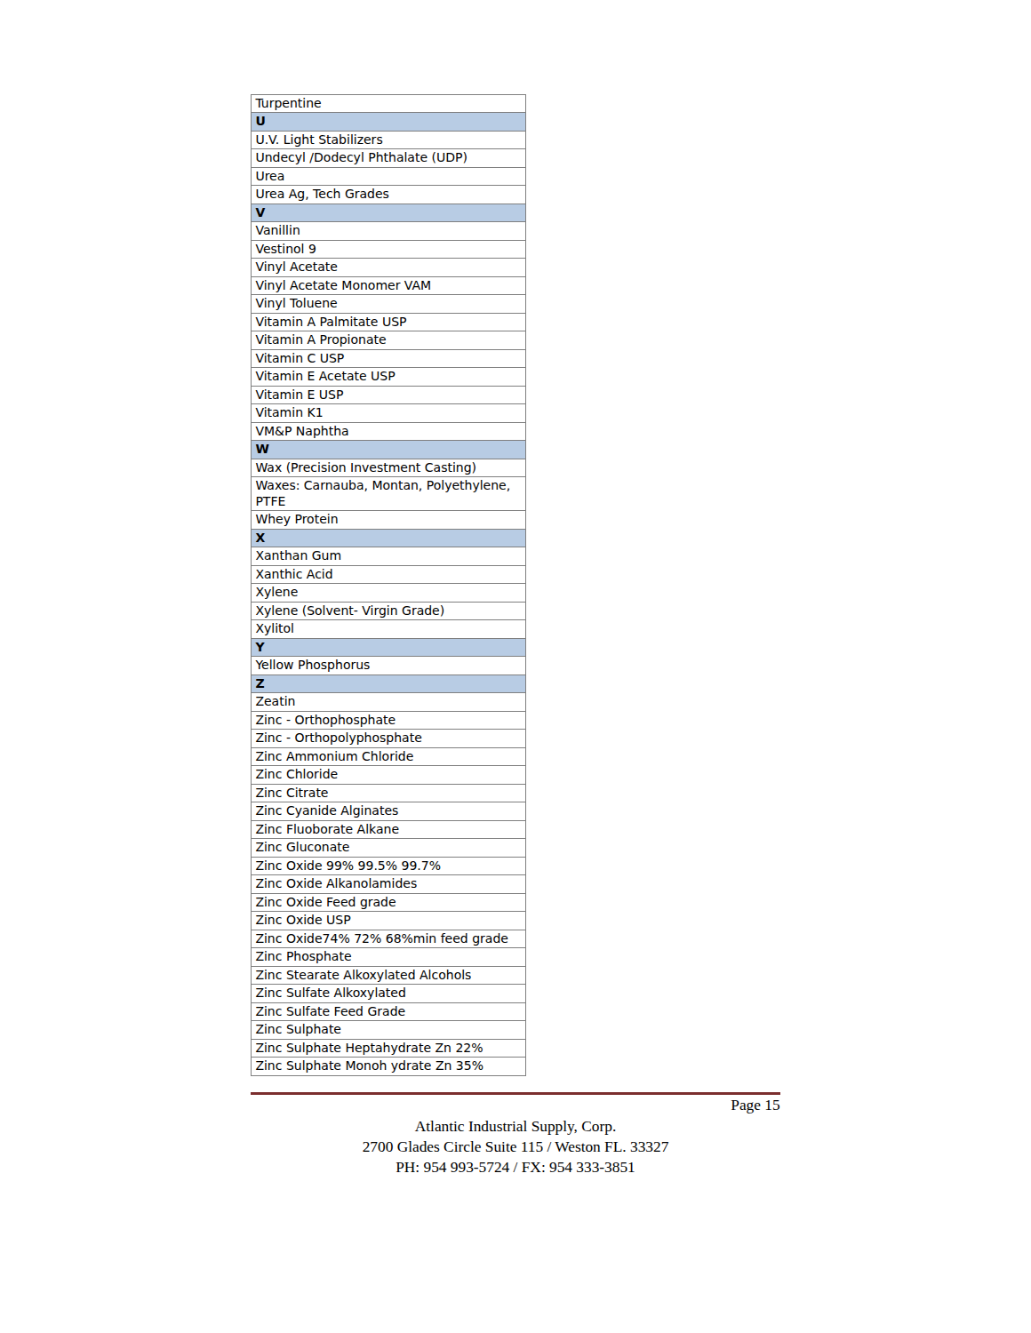| Turpentine |
| U |
| U.V. Light Stabilizers |
| Undecyl /Dodecyl Phthalate (UDP) |
| Urea |
| Urea Ag, Tech Grades |
| V |
| Vanillin |
| Vestinol 9 |
| Vinyl Acetate |
| Vinyl Acetate Monomer VAM |
| Vinyl Toluene |
| Vitamin A Palmitate USP |
| Vitamin A Propionate |
| Vitamin C USP |
| Vitamin E Acetate USP |
| Vitamin E USP |
| Vitamin K1 |
| VM&P Naphtha |
| W |
| Wax (Precision Investment Casting) |
| Waxes: Carnauba, Montan, Polyethylene, PTFE |
| Whey Protein |
| X |
| Xanthan Gum |
| Xanthic Acid |
| Xylene |
| Xylene (Solvent- Virgin Grade) |
| Xylitol |
| Y |
| Yellow Phosphorus |
| Z |
| Zeatin |
| Zinc - Orthophosphate |
| Zinc - Orthopolyphosphate |
| Zinc Ammonium Chloride |
| Zinc Chloride |
| Zinc Citrate |
| Zinc Cyanide Alginates |
| Zinc Fluoborate Alkane |
| Zinc Gluconate |
| Zinc Oxide 99% 99.5% 99.7% |
| Zinc Oxide Alkanolamides |
| Zinc Oxide Feed grade |
| Zinc Oxide USP |
| Zinc Oxide74% 72% 68%min feed grade |
| Zinc Phosphate |
| Zinc Stearate Alkoxylated Alcohols |
| Zinc Sulfate Alkoxylated |
| Zinc Sulfate Feed Grade |
| Zinc Sulphate |
| Zinc Sulphate Heptahydrate Zn 22% |
| Zinc Sulphate Monoh ydrate Zn 35% |
Page 15
Atlantic Industrial Supply, Corp.
2700 Glades Circle Suite 115 / Weston FL. 33327
PH: 954 993-5724 / FX: 954 333-3851